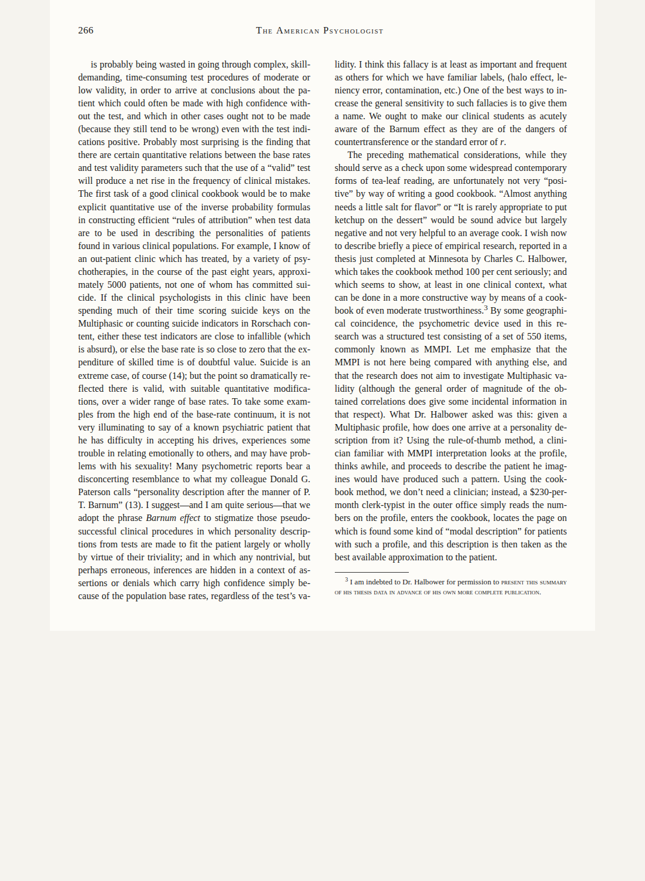266
The American Psychologist
is probably being wasted in going through complex, skill-demanding, time-consuming test procedures of moderate or low validity, in order to arrive at conclusions about the patient which could often be made with high confidence without the test, and which in other cases ought not to be made (because they still tend to be wrong) even with the test indications positive. Probably most surprising is the finding that there are certain quantitative relations between the base rates and test validity parameters such that the use of a “valid” test will produce a net rise in the frequency of clinical mistakes. The first task of a good clinical cookbook would be to make explicit quantitative use of the inverse probability formulas in constructing efficient “rules of attribution” when test data are to be used in describing the personalities of patients found in various clinical populations. For example, I know of an out-patient clinic which has treated, by a variety of psychotherapies, in the course of the past eight years, approximately 5000 patients, not one of whom has committed suicide. If the clinical psychologists in this clinic have been spending much of their time scoring suicide keys on the Multiphasic or counting suicide indicators in Rorschach content, either these test indicators are close to infallible (which is absurd), or else the base rate is so close to zero that the expenditure of skilled time is of doubtful value. Suicide is an extreme case, of course (14); but the point so dramatically reflected there is valid, with suitable quantitative modifications, over a wider range of base rates. To take some examples from the high end of the base-rate continuum, it is not very illuminating to say of a known psychiatric patient that he has difficulty in accepting his drives, experiences some trouble in relating emotionally to others, and may have problems with his sexuality! Many psychometric reports bear a disconcerting resemblance to what my colleague Donald G. Paterson calls “personality description after the manner of P. T. Barnum” (13). I suggest—and I am quite serious—that we adopt the phrase Barnum effect to stigmatize those pseudo-successful clinical procedures in which personality descriptions from tests are made to fit the patient largely or wholly by virtue of their triviality; and in which any nontrivial, but perhaps erroneous, inferences are hidden in a context of assertions or denials which carry high confidence simply because of the population base rates, regardless of the test’s validity. I think this fallacy is at least as important and frequent as others for which we have familiar labels, (halo effect, leniency error, contamination, etc.) One of the best ways to increase the general sensitivity to such fallacies is to give them a name. We ought to make our clinical students as acutely aware of the Barnum effect as they are of the dangers of countertransference or the standard error of r.
The preceding mathematical considerations, while they should serve as a check upon some widespread contemporary forms of tea-leaf reading, are unfortunately not very “positive” by way of writing a good cookbook. “Almost anything needs a little salt for flavor” or “It is rarely appropriate to put ketchup on the dessert” would be sound advice but largely negative and not very helpful to an average cook. I wish now to describe briefly a piece of empirical research, reported in a thesis just completed at Minnesota by Charles C. Halbower, which takes the cookbook method 100 per cent seriously; and which seems to show, at least in one clinical context, what can be done in a more constructive way by means of a cookbook of even moderate trustworthiness.3 By some geographical coincidence, the psychometric device used in this research was a structured test consisting of a set of 550 items, commonly known as MMPI. Let me emphasize that the MMPI is not here being compared with anything else, and that the research does not aim to investigate Multiphasic validity (although the general order of magnitude of the obtained correlations does give some incidental information in that respect). What Dr. Halbower asked was this: given a Multiphasic profile, how does one arrive at a personality description from it? Using the rule-of-thumb method, a clinician familiar with MMPI interpretation looks at the profile, thinks awhile, and proceeds to describe the patient he imagines would have produced such a pattern. Using the cookbook method, we don’t need a clinician; instead, a $230-per-month clerk-typist in the outer office simply reads the numbers on the profile, enters the cookbook, locates the page on which is found some kind of “modal description” for patients with such a profile, and this description is then taken as the best available approximation to the patient.
3 I am indebted to Dr. Halbower for permission to present this summary of his thesis data in advance of his own more complete publication.